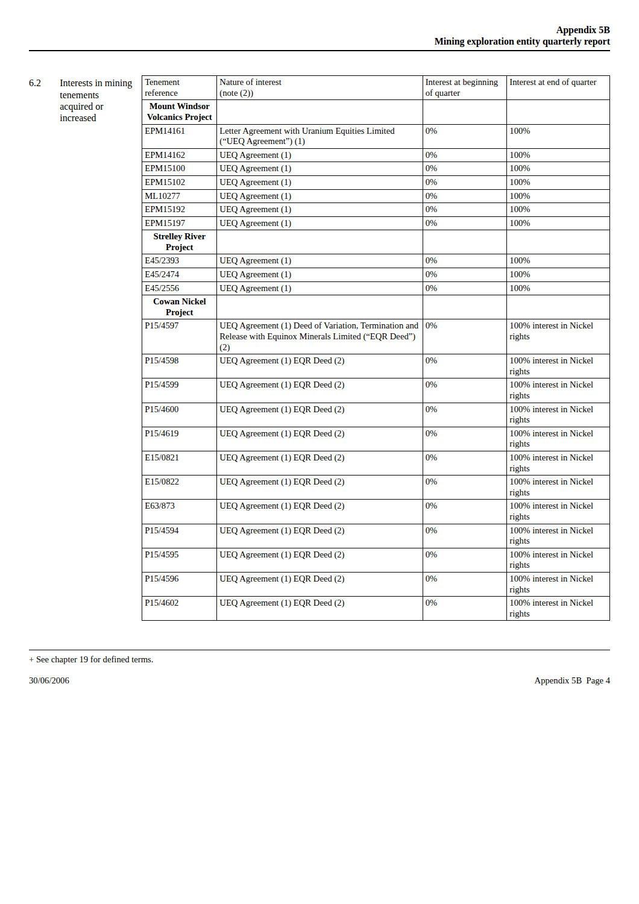Appendix 5B
Mining exploration entity quarterly report
6.2
Interests in mining tenements acquired or increased
| Tenement reference | Nature of interest (note (2)) | Interest at beginning of quarter | Interest at end of quarter |
| --- | --- | --- | --- |
| Mount Windsor Volcanics Project | | | |
| EPM14161 | Letter Agreement with Uranium Equities Limited (“UEQ Agreement”) (1) | 0% | 100% |
| EPM14162 | UEQ Agreement (1) | 0% | 100% |
| EPM15100 | UEQ Agreement (1) | 0% | 100% |
| EPM15102 | UEQ Agreement (1) | 0% | 100% |
| ML10277 | UEQ Agreement (1) | 0% | 100% |
| EPM15192 | UEQ Agreement (1) | 0% | 100% |
| EPM15197 | UEQ Agreement (1) | 0% | 100% |
| Strelley River Project | | | |
| E45/2393 | UEQ Agreement (1) | 0% | 100% |
| E45/2474 | UEQ Agreement (1) | 0% | 100% |
| E45/2556 | UEQ Agreement (1) | 0% | 100% |
| Cowan Nickel Project | | | |
| P15/4597 | UEQ Agreement (1) Deed of Variation, Termination and Release with Equinox Minerals Limited (“EQR Deed”) (2) | 0% | 100% interest in Nickel rights |
| P15/4598 | UEQ Agreement (1) EQR Deed (2) | 0% | 100% interest in Nickel rights |
| P15/4599 | UEQ Agreement (1) EQR Deed (2) | 0% | 100% interest in Nickel rights |
| P15/4600 | UEQ Agreement (1) EQR Deed (2) | 0% | 100% interest in Nickel rights |
| P15/4619 | UEQ Agreement (1) EQR Deed (2) | 0% | 100% interest in Nickel rights |
| E15/0821 | UEQ Agreement (1) EQR Deed (2) | 0% | 100% interest in Nickel rights |
| E15/0822 | UEQ Agreement (1) EQR Deed (2) | 0% | 100% interest in Nickel rights |
| E63/873 | UEQ Agreement (1) EQR Deed (2) | 0% | 100% interest in Nickel rights |
| P15/4594 | UEQ Agreement (1) EQR Deed (2) | 0% | 100% interest in Nickel rights |
| P15/4595 | UEQ Agreement (1) EQR Deed (2) | 0% | 100% interest in Nickel rights |
| P15/4596 | UEQ Agreement (1) EQR Deed (2) | 0% | 100% interest in Nickel rights |
| P15/4602 | UEQ Agreement (1) EQR Deed (2) | 0% | 100% interest in Nickel rights |
+ See chapter 19 for defined terms.
30/06/2006 Appendix 5B Page 4